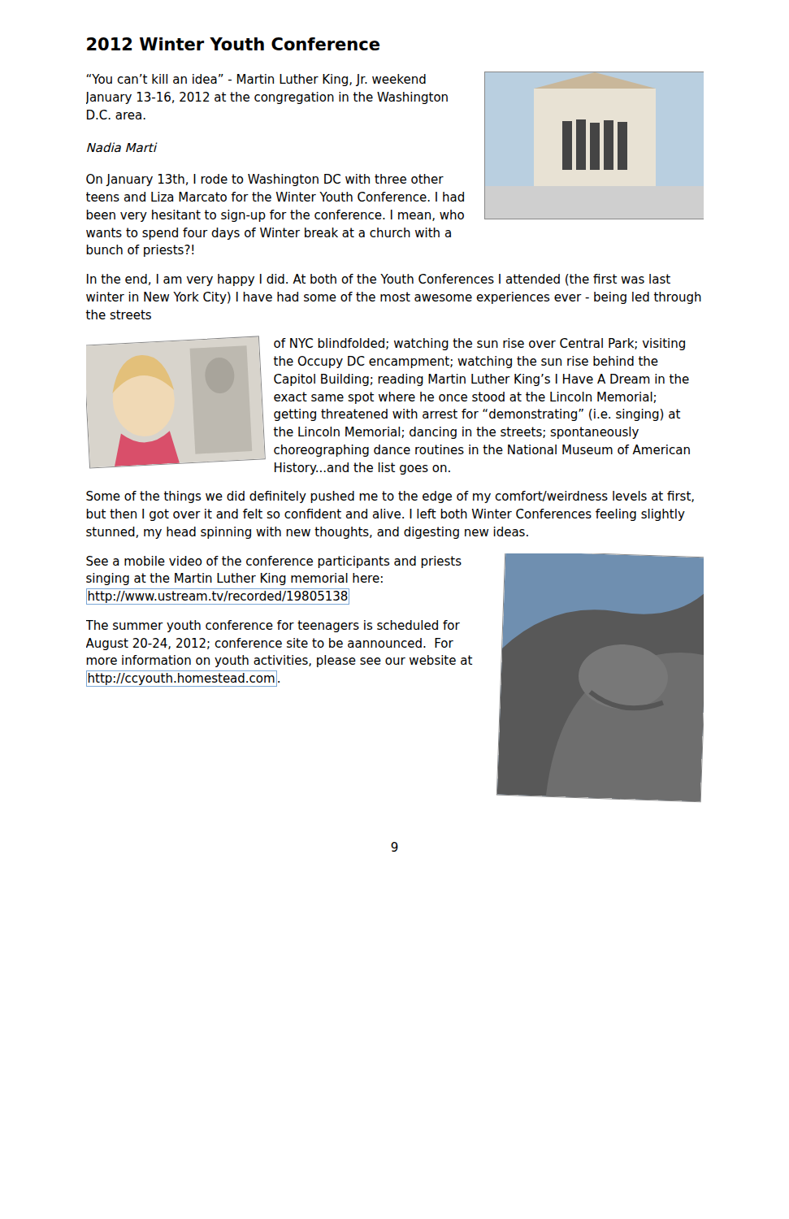2012 Winter Youth Conference
“You can’t kill an idea” - Martin Luther King, Jr. weekend
January 13-16, 2012 at the congregation in the Washington D.C. area.
Nadia Marti
On January 13th, I rode to Washington DC with three other teens and Liza Marcato for the Winter Youth Conference. I had been very hesitant to sign-up for the conference. I mean, who wants to spend four days of Winter break at a church with a bunch of priests?!
In the end, I am very happy I did. At both of the Youth Conferences I attended (the first was last winter in New York City) I have had some of the most awesome experiences ever - being led through the streets
of NYC blindfolded; watching the sun rise over Central Park; visiting the Occupy DC encampment; watching the sun rise behind the Capitol Building; reading Martin Luther King’s I Have A Dream in the exact same spot where he once stood at the Lincoln Memorial; getting threatened with arrest for “demonstrating” (i.e. singing) at the Lincoln Memorial; dancing in the streets; spontaneously choreographing dance routines in the National Museum of American History...and the list goes on.
Some of the things we did definitely pushed me to the edge of my comfort/weirdness levels at first, but then I got over it and felt so confident and alive. I left both Winter Conferences feeling slightly stunned, my head spinning with new thoughts, and digesting new ideas.
See a mobile video of the conference participants and priests singing at the Martin Luther King memorial here:
http://www.ustream.tv/recorded/19805138
The summer youth conference for teenagers is scheduled for August 20-24, 2012; conference site to be aannounced. For more information on youth activities, please see our website at http://ccyouth.homestead.com.
9